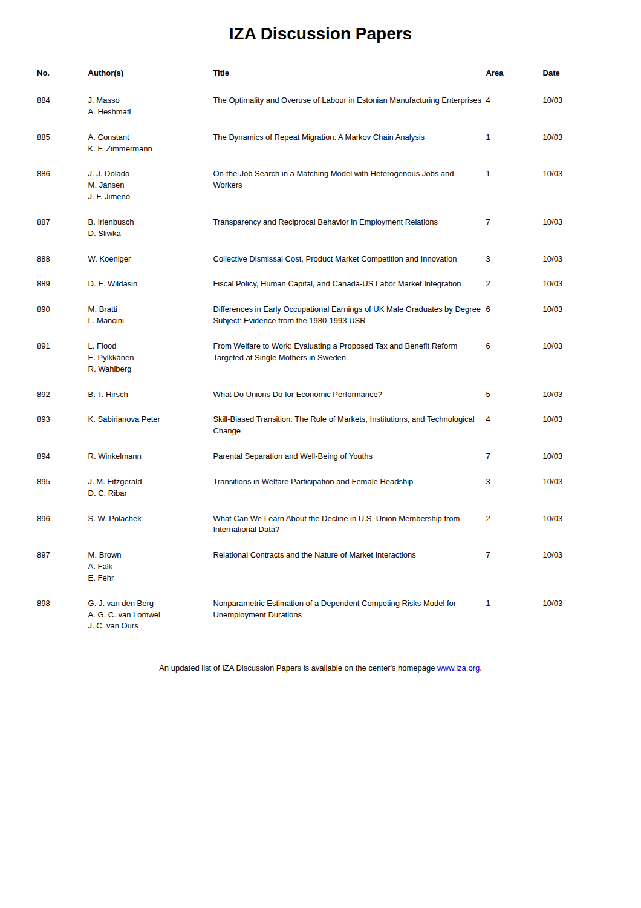IZA Discussion Papers
| No. | Author(s) | Title | Area | Date |
| --- | --- | --- | --- | --- |
| 884 | J. Masso A. Heshmati | The Optimality and Overuse of Labour in Estonian Manufacturing Enterprises | 4 | 10/03 |
| 885 | A. Constant K. F. Zimmermann | The Dynamics of Repeat Migration: A Markov Chain Analysis | 1 | 10/03 |
| 886 | J. J. Dolado M. Jansen J. F. Jimeno | On-the-Job Search in a Matching Model with Heterogenous Jobs and Workers | 1 | 10/03 |
| 887 | B. Irlenbusch D. Sliwka | Transparency and Reciprocal Behavior in Employment Relations | 7 | 10/03 |
| 888 | W. Koeniger | Collective Dismissal Cost, Product Market Competition and Innovation | 3 | 10/03 |
| 889 | D. E. Wildasin | Fiscal Policy, Human Capital, and Canada-US Labor Market Integration | 2 | 10/03 |
| 890 | M. Bratti L. Mancini | Differences in Early Occupational Earnings of UK Male Graduates by Degree Subject: Evidence from the 1980-1993 USR | 6 | 10/03 |
| 891 | L. Flood E. Pylkkänen R. Wahlberg | From Welfare to Work: Evaluating a Proposed Tax and Benefit Reform Targeted at Single Mothers in Sweden | 6 | 10/03 |
| 892 | B. T. Hirsch | What Do Unions Do for Economic Performance? | 5 | 10/03 |
| 893 | K. Sabirianova Peter | Skill-Biased Transition: The Role of Markets, Institutions, and Technological Change | 4 | 10/03 |
| 894 | R. Winkelmann | Parental Separation and Well-Being of Youths | 7 | 10/03 |
| 895 | J. M. Fitzgerald D. C. Ribar | Transitions in Welfare Participation and Female Headship | 3 | 10/03 |
| 896 | S. W. Polachek | What Can We Learn About the Decline in U.S. Union Membership from International Data? | 2 | 10/03 |
| 897 | M. Brown A. Falk E. Fehr | Relational Contracts and the Nature of Market Interactions | 7 | 10/03 |
| 898 | G. J. van den Berg A. G. C. van Lomwel J. C. van Ours | Nonparametric Estimation of a Dependent Competing Risks Model for Unemployment Durations | 1 | 10/03 |
An updated list of IZA Discussion Papers is available on the center's homepage www.iza.org.